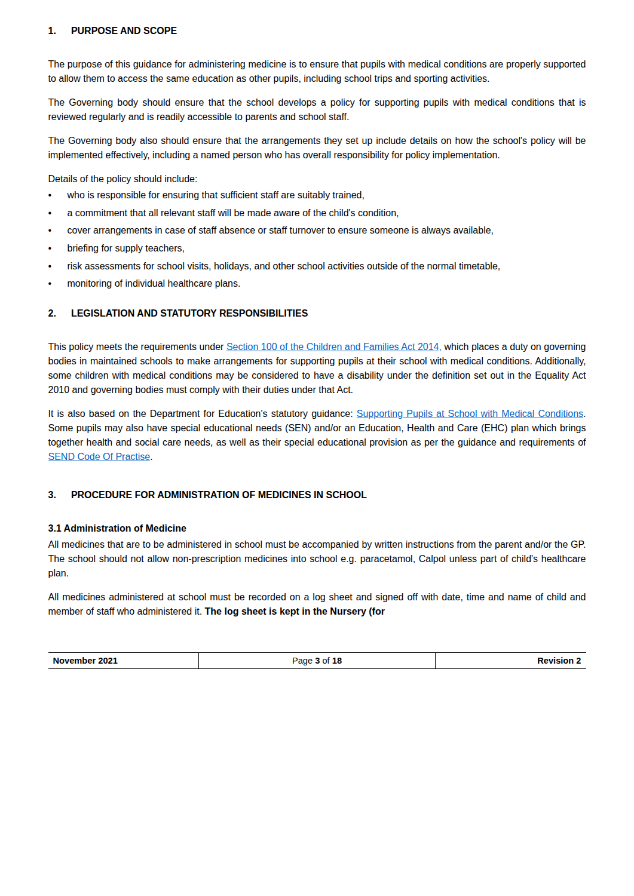1.
PURPOSE AND SCOPE
The purpose of this guidance for administering medicine is to ensure that pupils with medical conditions are properly supported to allow them to access the same education as other pupils, including school trips and sporting activities.
The Governing body should ensure that the school develops a policy for supporting pupils with medical conditions that is reviewed regularly and is readily accessible to parents and school staff.
The Governing body also should ensure that the arrangements they set up include details on how the school's policy will be implemented effectively, including a named person who has overall responsibility for policy implementation.
Details of the policy should include:
•who is responsible for ensuring that sufficient staff are suitably trained,
•a commitment that all relevant staff will be made aware of the child's condition,
•cover arrangements in case of staff absence or staff turnover to ensure someone is always available,
•briefing for supply teachers,
•risk assessments for school visits, holidays, and other school activities outside of the normal timetable,
•monitoring of individual healthcare plans.
2.
LEGISLATION AND STATUTORY RESPONSIBILITIES
This policy meets the requirements under Section 100 of the Children and Families Act 2014, which places a duty on governing bodies in maintained schools to make arrangements for supporting pupils at their school with medical conditions. Additionally, some children with medical conditions may be considered to have a disability under the definition set out in the Equality Act 2010 and governing bodies must comply with their duties under that Act.
It is also based on the Department for Education's statutory guidance: Supporting Pupils at School with Medical Conditions. Some pupils may also have special educational needs (SEN) and/or an Education, Health and Care (EHC) plan which brings together health and social care needs, as well as their special educational provision as per the guidance and requirements of SEND Code Of Practise.
3.
PROCEDURE FOR ADMINISTRATION OF MEDICINES IN SCHOOL
3.1 Administration of Medicine
All medicines that are to be administered in school must be accompanied by written instructions from the parent and/or the GP. The school should not allow non-prescription medicines into school e.g. paracetamol, Calpol unless part of child's healthcare plan.
All medicines administered at school must be recorded on a log sheet and signed off with date, time and name of child and member of staff who administered it. The log sheet is kept in the Nursery (for
| November 2021 | Page 3 of 18 | Revision 2 |